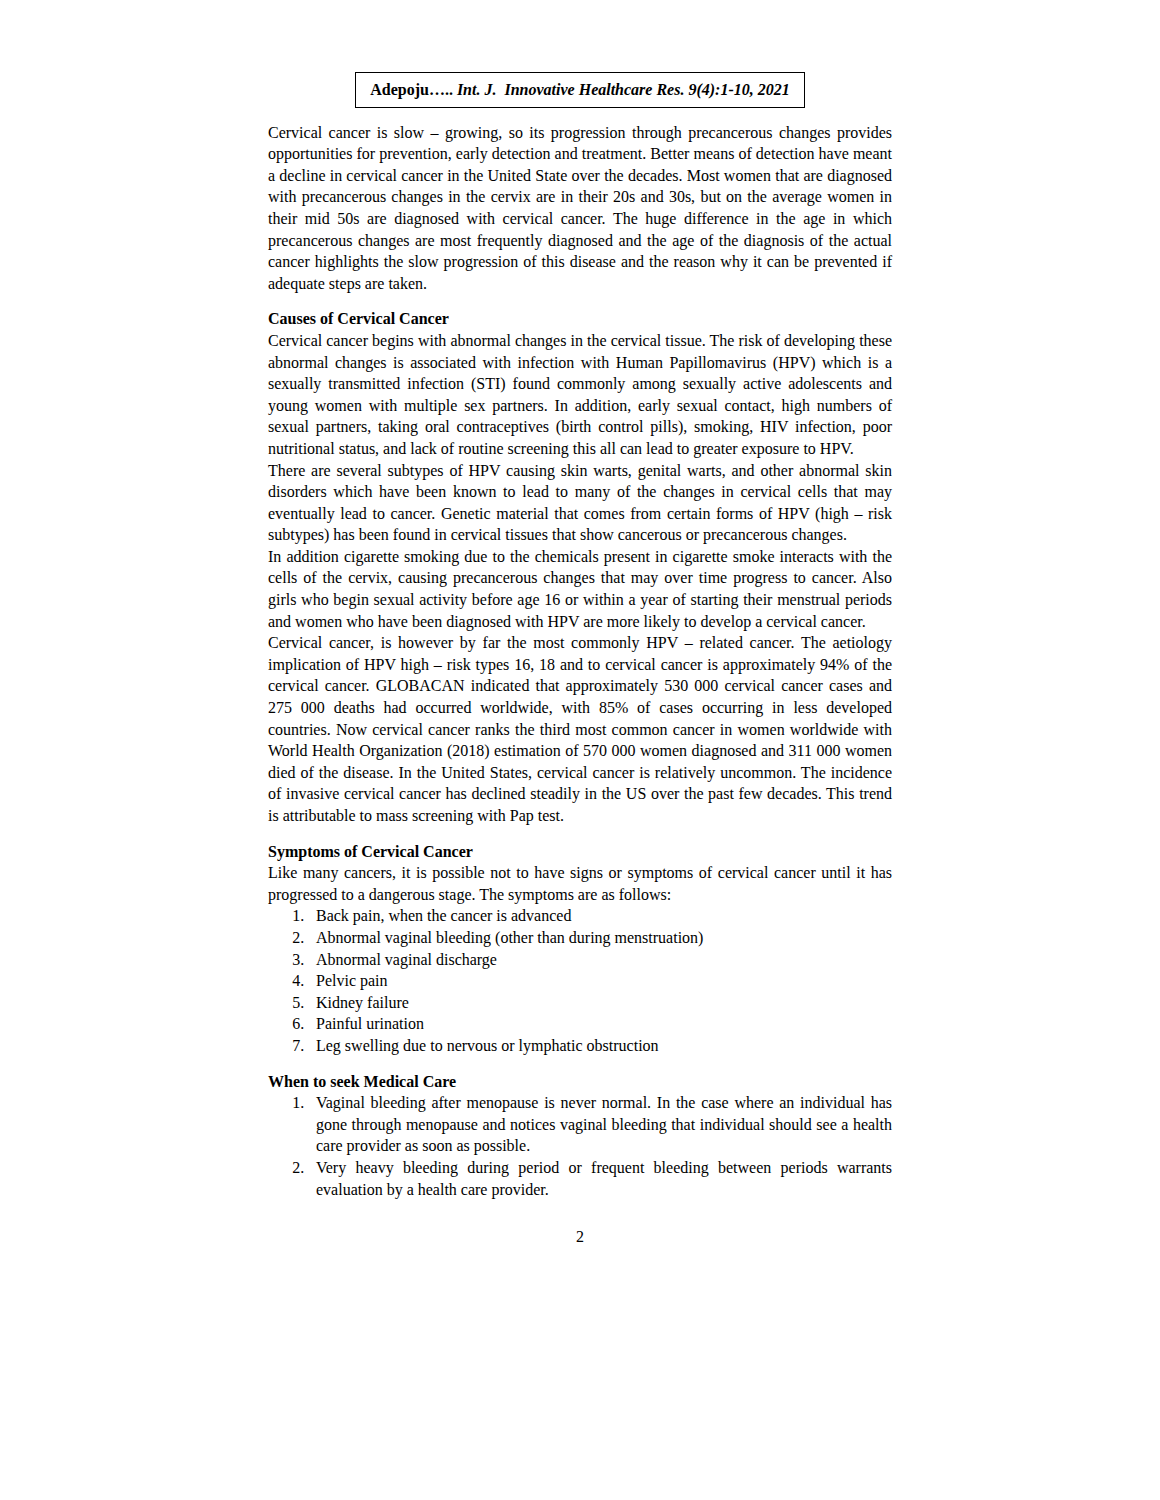Adepoju….. Int. J. Innovative Healthcare Res. 9(4):1-10, 2021
Cervical cancer is slow – growing, so its progression through precancerous changes provides opportunities for prevention, early detection and treatment. Better means of detection have meant a decline in cervical cancer in the United State over the decades. Most women that are diagnosed with precancerous changes in the cervix are in their 20s and 30s, but on the average women in their mid 50s are diagnosed with cervical cancer. The huge difference in the age in which precancerous changes are most frequently diagnosed and the age of the diagnosis of the actual cancer highlights the slow progression of this disease and the reason why it can be prevented if adequate steps are taken.
Causes of Cervical Cancer
Cervical cancer begins with abnormal changes in the cervical tissue. The risk of developing these abnormal changes is associated with infection with Human Papillomavirus (HPV) which is a sexually transmitted infection (STI) found commonly among sexually active adolescents and young women with multiple sex partners. In addition, early sexual contact, high numbers of sexual partners, taking oral contraceptives (birth control pills), smoking, HIV infection, poor nutritional status, and lack of routine screening this all can lead to greater exposure to HPV.
There are several subtypes of HPV causing skin warts, genital warts, and other abnormal skin disorders which have been known to lead to many of the changes in cervical cells that may eventually lead to cancer. Genetic material that comes from certain forms of HPV (high – risk subtypes) has been found in cervical tissues that show cancerous or precancerous changes.
In addition cigarette smoking due to the chemicals present in cigarette smoke interacts with the cells of the cervix, causing precancerous changes that may over time progress to cancer. Also girls who begin sexual activity before age 16 or within a year of starting their menstrual periods and women who have been diagnosed with HPV are more likely to develop a cervical cancer.
Cervical cancer, is however by far the most commonly HPV – related cancer. The aetiology implication of HPV high – risk types 16, 18 and to cervical cancer is approximately 94% of the cervical cancer. GLOBACAN indicated that approximately 530 000 cervical cancer cases and 275 000 deaths had occurred worldwide, with 85% of cases occurring in less developed countries. Now cervical cancer ranks the third most common cancer in women worldwide with World Health Organization (2018) estimation of 570 000 women diagnosed and 311 000 women died of the disease. In the United States, cervical cancer is relatively uncommon. The incidence of invasive cervical cancer has declined steadily in the US over the past few decades. This trend is attributable to mass screening with Pap test.
Symptoms of Cervical Cancer
Like many cancers, it is possible not to have signs or symptoms of cervical cancer until it has progressed to a dangerous stage. The symptoms are as follows:
Back pain, when the cancer is advanced
Abnormal vaginal bleeding (other than during menstruation)
Abnormal vaginal discharge
Pelvic pain
Kidney failure
Painful urination
Leg swelling due to nervous or lymphatic obstruction
When to seek Medical Care
Vaginal bleeding after menopause is never normal. In the case where an individual has gone through menopause and notices vaginal bleeding that individual should see a health care provider as soon as possible.
Very heavy bleeding during period or frequent bleeding between periods warrants evaluation by a health care provider.
2